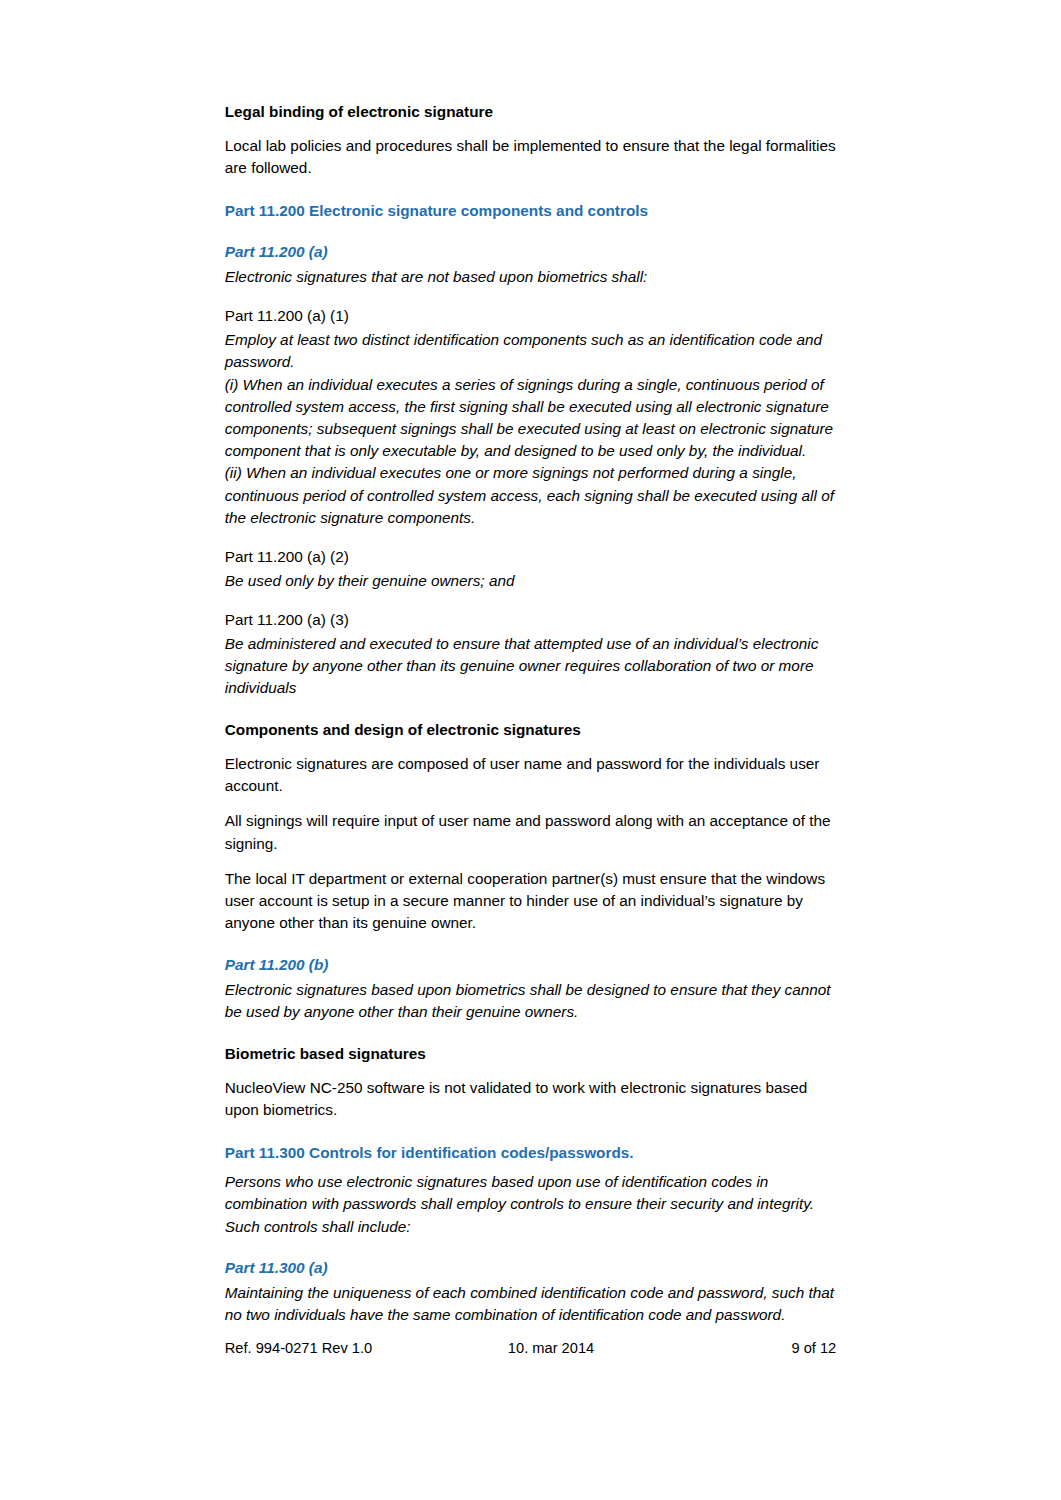Legal binding of electronic signature
Local lab policies and procedures shall be implemented to ensure that the legal formalities are followed.
Part 11.200 Electronic signature components and controls
Part 11.200 (a)
Electronic signatures that are not based upon biometrics shall:
Part 11.200 (a) (1)
Employ at least two distinct identification components such as an identification code and password.
(i) When an individual executes a series of signings during a single, continuous period of controlled system access, the first signing shall be executed using all electronic signature components; subsequent signings shall be executed using at least on electronic signature component that is only executable by, and designed to be used only by, the individual.
(ii) When an individual executes one or more signings not performed during a single, continuous period of controlled system access, each signing shall be executed using all of the electronic signature components.
Part 11.200 (a) (2)
Be used only by their genuine owners; and
Part 11.200 (a) (3)
Be administered and executed to ensure that attempted use of an individual’s electronic signature by anyone other than its genuine owner requires collaboration of two or more individuals
Components and design of electronic signatures
Electronic signatures are composed of user name and password for the individuals user account.
All signings will require input of user name and password along with an acceptance of the signing.
The local IT department or external cooperation partner(s) must ensure that the windows user account is setup in a secure manner to hinder use of an individual’s signature by anyone other than its genuine owner.
Part 11.200 (b)
Electronic signatures based upon biometrics shall be designed to ensure that they cannot be used by anyone other than their genuine owners.
Biometric based signatures
NucleoView NC-250 software is not validated to work with electronic signatures based upon biometrics.
Part 11.300 Controls for identification codes/passwords.
Persons who use electronic signatures based upon use of identification codes in combination with passwords shall employ controls to ensure their security and integrity. Such controls shall include:
Part 11.300 (a)
Maintaining the uniqueness of each combined identification code and password, such that no two individuals have the same combination of identification code and password.
Ref. 994-0271 Rev 1.0 10. mar 2014 9 of 12